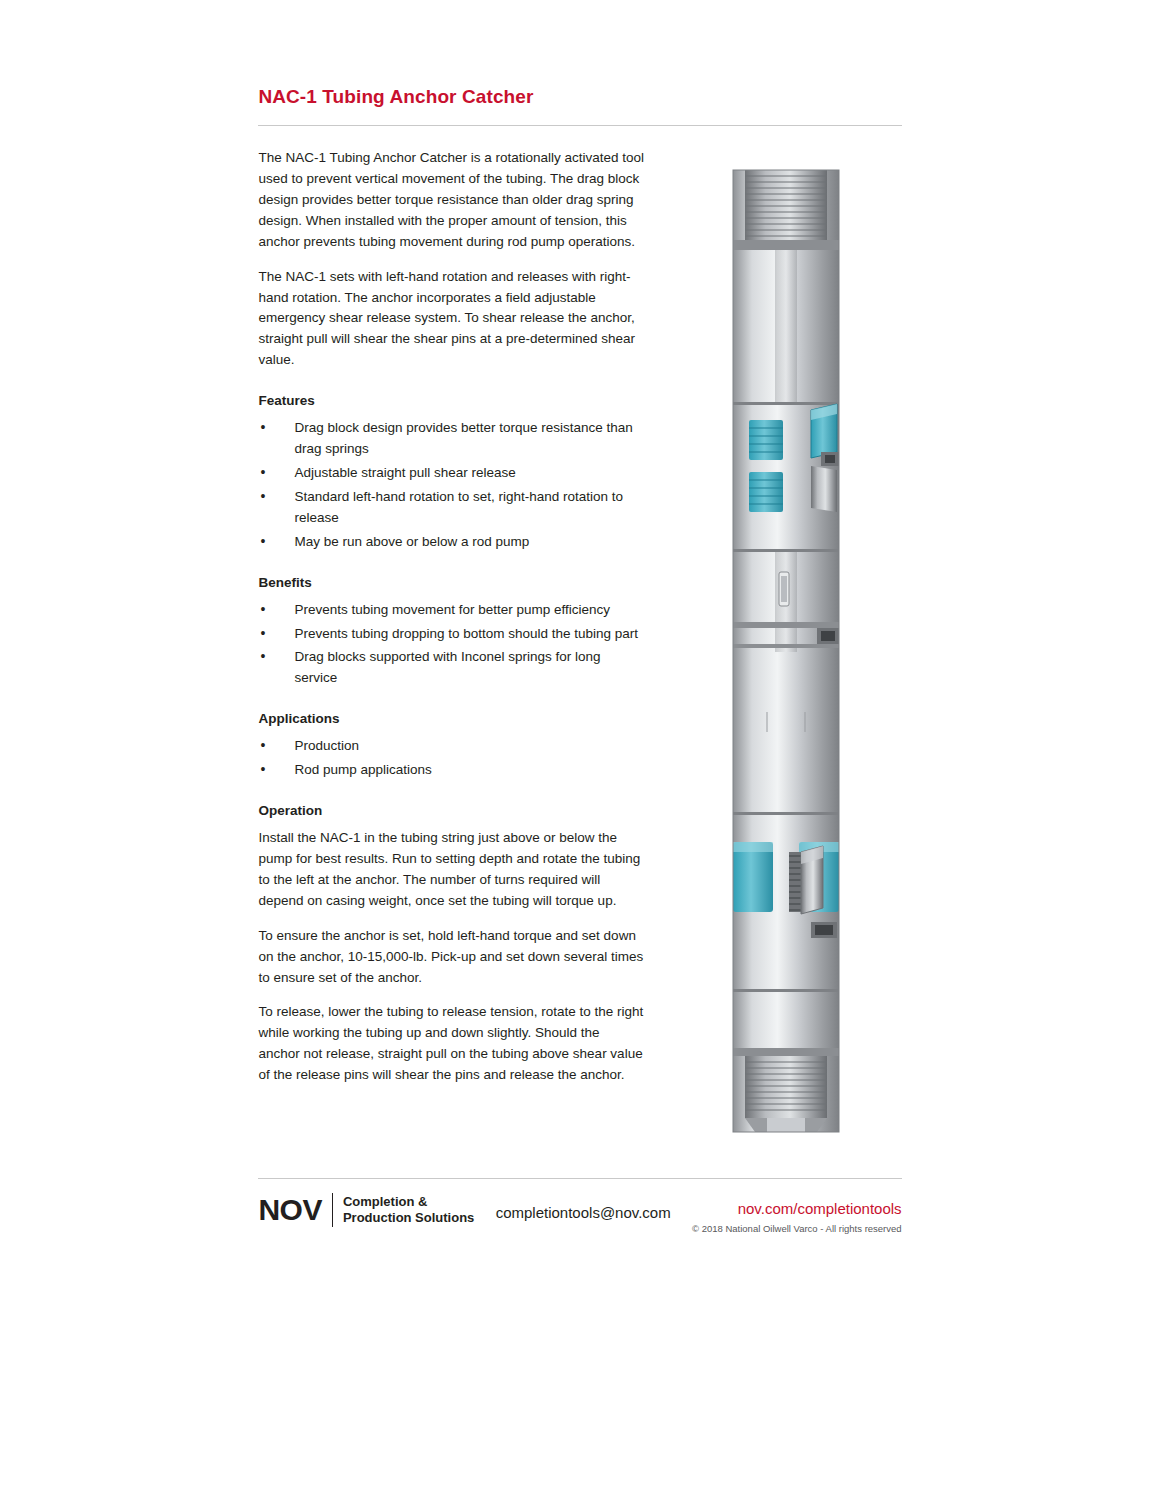NAC-1 Tubing Anchor Catcher
The NAC-1 Tubing Anchor Catcher is a rotationally activated tool used to prevent vertical movement of the tubing. The drag block design provides better torque resistance than older drag spring design. When installed with the proper amount of tension, this anchor prevents tubing movement during rod pump operations.
The NAC-1 sets with left-hand rotation and releases with right-hand rotation. The anchor incorporates a field adjustable emergency shear release system. To shear release the anchor, straight pull will shear the shear pins at a pre-determined shear value.
Features
Drag block design provides better torque resistance than drag springs
Adjustable straight pull shear release
Standard left-hand rotation to set, right-hand rotation to release
May be run above or below a rod pump
Benefits
Prevents tubing movement for better pump efficiency
Prevents tubing dropping to bottom should the tubing part
Drag blocks supported with Inconel springs for long service
Applications
Production
Rod pump applications
Operation
Install the NAC-1 in the tubing string just above or below the pump for best results. Run to setting depth and rotate the tubing to the left at the anchor. The number of turns required will depend on casing weight, once set the tubing will torque up.
To ensure the anchor is set, hold left-hand torque and set down on the anchor, 10-15,000-lb. Pick-up and set down several times to ensure set of the anchor.
To release, lower the tubing to release tension, rotate to the right while working the tubing up and down slightly. Should the anchor not release, straight pull on the tubing above shear value of the release pins will shear the pins and release the anchor.
NOV Completion &
Production Solutions
completiontools@nov.com
nov.com/completiontools © 2018 National Oilwell Varco - All rights reserved